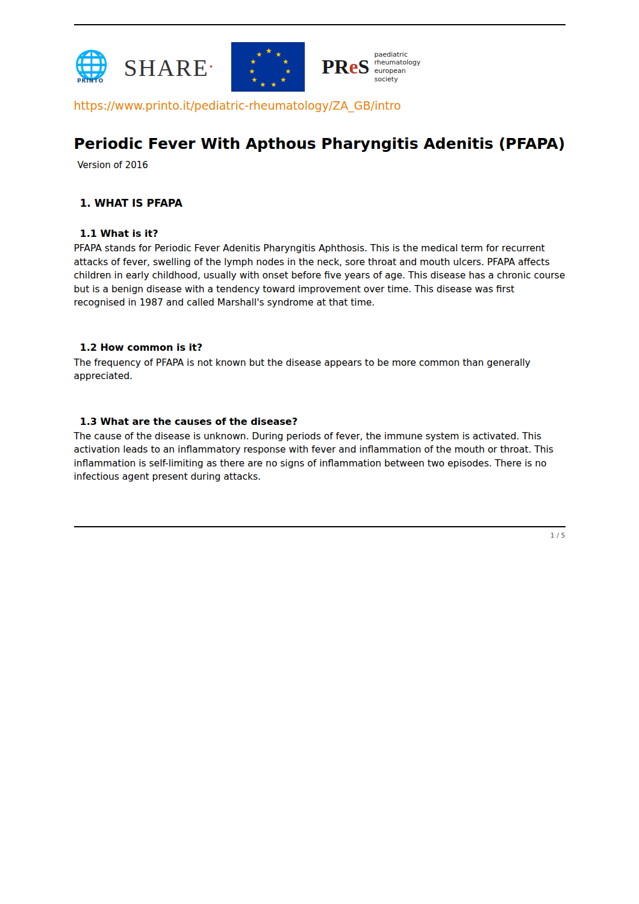🌐
PRINTO
SHARE.
★ ★ ★ ★ ★ ★ ★ ★ ★ ★ ★ ★
PRe S
paediatric
rheumatology
european
society
https://www.printo.it/pediatric-rheumatology/ZA_GB/intro
Periodic Fever With Apthous Pharyngitis Adenitis (PFAPA)
Version of 2016
1. WHAT IS PFAPA
1.1 What is it?
PFAPA stands for Periodic Fever Adenitis Pharyngitis Aphthosis. This is the medical term for recurrent attacks of fever, swelling of the lymph nodes in the neck, sore throat and mouth ulcers. PFAPA affects children in early childhood, usually with onset before five years of age. This disease has a chronic course but is a benign disease with a tendency toward improvement over time. This disease was first recognised in 1987 and called Marshall's syndrome at that time.
1.2 How common is it?
The frequency of PFAPA is not known but the disease appears to be more common than generally appreciated.
1.3 What are the causes of the disease?
The cause of the disease is unknown. During periods of fever, the immune system is activated. This activation leads to an inflammatory response with fever and inflammation of the mouth or throat. This inflammation is self-limiting as there are no signs of inflammation between two episodes. There is no infectious agent present during attacks.
1 / 5